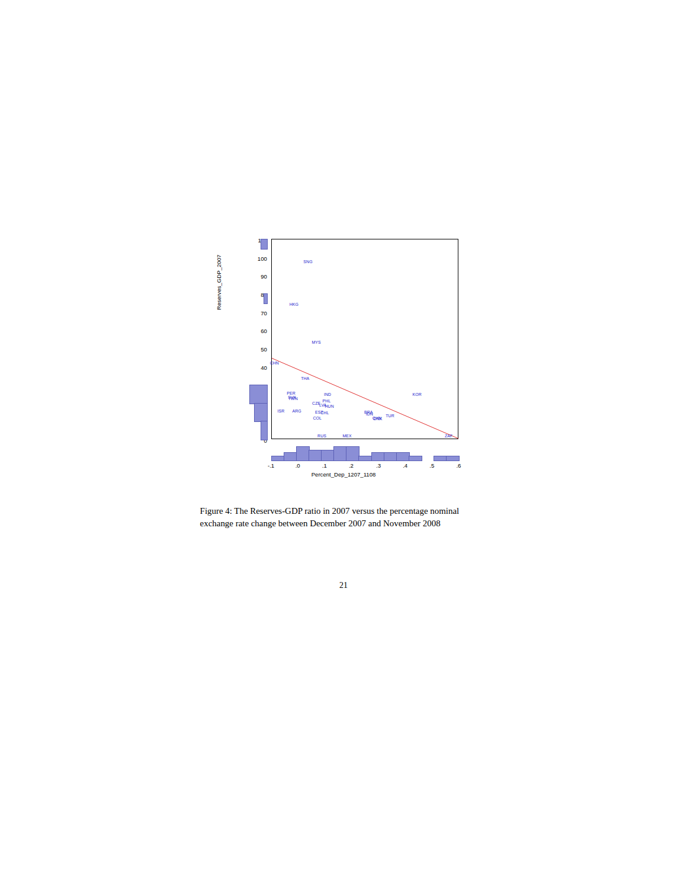Reserves_GDP_2007
110
100
90
80
70
60
50
40
30
20
10
0
SNG HKG MYS CHN THA PER SVK TWN IND KOR CZE PHL LVA HUN ISR ARG EST CHL COL BRA IDN CHN DNK TUR RUS MEX ZAF
-.1
.0
.1
.2
.3
.4
.5
.6
Percent_Dep_1207_1108
Figure 4: The Reserves-GDP ratio in 2007 versus the percentage nominal exchange rate change between December 2007 and November 2008
21